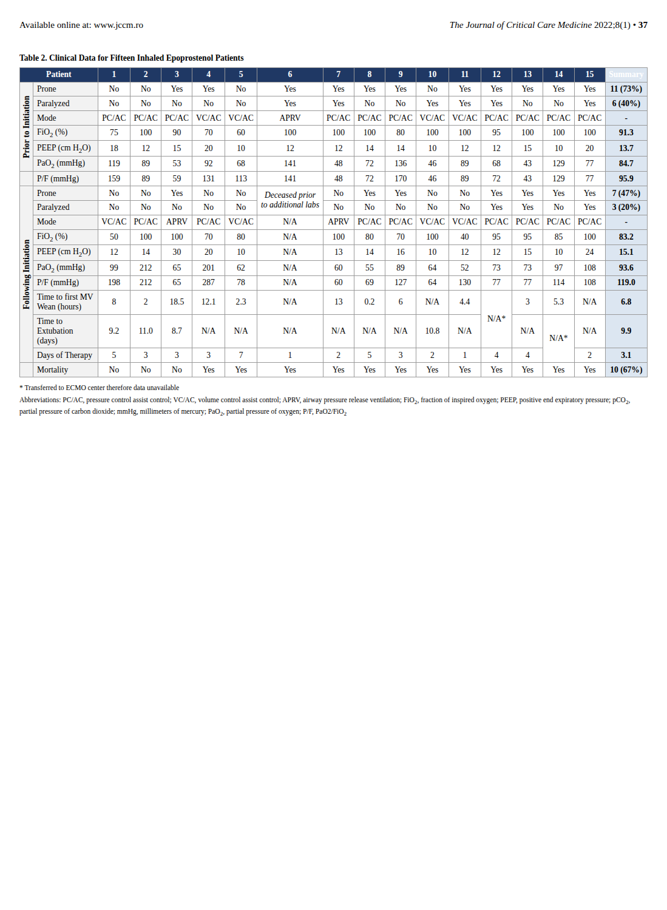Available online at: www.jccm.ro
The Journal of Critical Care Medicine 2022;8(1) • 37
Table 2. Clinical Data for Fifteen Inhaled Epoprostenol Patients
| Patient | 1 | 2 | 3 | 4 | 5 | 6 | 7 | 8 | 9 | 10 | 11 | 12 | 13 | 14 | 15 | Summary |
| --- | --- | --- | --- | --- | --- | --- | --- | --- | --- | --- | --- | --- | --- | --- | --- | --- |
| Prior to Initiation | Prone | No | No | Yes | Yes | No | Yes | Yes | Yes | Yes | No | Yes | Yes | Yes | Yes | Yes | 11 (73%) |
| Paralyzed | No | No | No | No | No | Yes | Yes | No | No | Yes | Yes | Yes | No | No | Yes | 6 (40%) |
| Mode | PC/AC | PC/AC | PC/AC | VC/AC | VC/AC | APRV | PC/AC | PC/AC | PC/AC | VC/AC | VC/AC | PC/AC | PC/AC | PC/AC | PC/AC | - |
| FiO 2 (%) | 75 | 100 | 90 | 70 | 60 | 100 | 100 | 100 | 80 | 100 | 100 | 95 | 100 | 100 | 100 | 91.3 |
| PEEP (cm H 2 O) | 18 | 12 | 15 | 20 | 10 | 12 | 12 | 14 | 14 | 10 | 12 | 12 | 15 | 10 | 20 | 13.7 |
| PaO 2 (mmHg) | 119 | 89 | 53 | 92 | 68 | 141 | 48 | 72 | 136 | 46 | 89 | 68 | 43 | 129 | 77 | 84.7 |
| | P/F (mmHg) | 159 | 89 | 59 | 131 | 113 | 141 | 48 | 72 | 170 | 46 | 89 | 72 | 43 | 129 | 77 | 95.9 |
| Following Initiation | Prone | No | No | Yes | No | No | Deceased prior to additional labs | No | Yes | Yes | No | No | Yes | Yes | Yes | Yes | 7 (47%) |
| Paralyzed | No | No | No | No | No | No | No | No | No | No | Yes | Yes | No | Yes | 3 (20%) |
| Mode | VC/AC | PC/AC | APRV | PC/AC | VC/AC | N/A | APRV | PC/AC | PC/AC | VC/AC | VC/AC | PC/AC | PC/AC | PC/AC | PC/AC | - |
| FiO 2 (%) | 50 | 100 | 100 | 70 | 80 | N/A | 100 | 80 | 70 | 100 | 40 | 95 | 95 | 85 | 100 | 83.2 |
| PEEP (cm H 2 O) | 12 | 14 | 30 | 20 | 10 | N/A | 13 | 14 | 16 | 10 | 12 | 12 | 15 | 10 | 24 | 15.1 |
| PaO 2 (mmHg) | 99 | 212 | 65 | 201 | 62 | N/A | 60 | 55 | 89 | 64 | 52 | 73 | 73 | 97 | 108 | 93.6 |
| P/F (mmHg) | 198 | 212 | 65 | 287 | 78 | N/A | 60 | 69 | 127 | 64 | 130 | 77 | 77 | 114 | 108 | 119.0 |
| Time to first MV Wean (hours) | 8 | 2 | 18.5 | 12.1 | 2.3 | N/A | 13 | 0.2 | 6 | N/A | 4.4 | N/A* | 3 | 5.3 | N/A | 6.8 |
| Time to Extubation (days) | 9.2 | 11.0 | 8.7 | N/A | N/A | N/A | N/A | N/A | N/A | 10.8 | N/A | N/A | N/A* | N/A | 9.9 |
| Days of Therapy | 5 | 3 | 3 | 3 | 7 | 1 | 2 | 5 | 3 | 2 | 1 | 4 | 4 | 2 | 3.1 |
| | Mortality | No | No | No | Yes | Yes | Yes | Yes | Yes | Yes | Yes | Yes | Yes | Yes | Yes | Yes | 10 (67%) |
* Transferred to ECMO center therefore data unavailable
Abbreviations: PC/AC, pressure control assist control; VC/AC, volume control assist control; APRV, airway pressure release ventilation; FiO2, fraction of inspired oxygen; PEEP, positive end expiratory pressure; pCO2, partial pressure of carbon dioxide; mmHg, millimeters of mercury; PaO2, partial pressure of oxygen; P/F, PaO2/FiO2